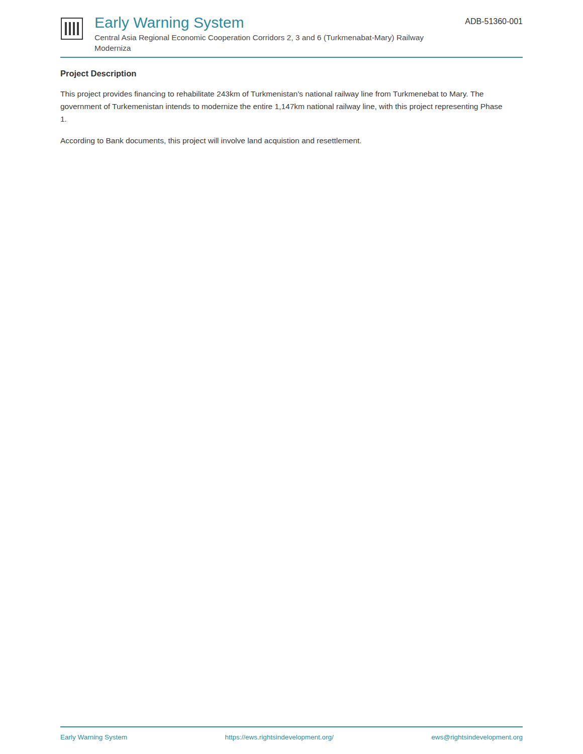Early Warning System
Central Asia Regional Economic Cooperation Corridors 2, 3 and 6 (Turkmenabat-Mary) Railway Moderniza
ADB-51360-001
Project Description
This project provides financing to rehabilitate 243km of Turkmenistan's national railway line from Turkmenebat to Mary. The government of Turkemenistan intends to modernize the entire 1,147km national railway line, with this project representing Phase 1.
According to Bank documents, this project will involve land acquistion and resettlement.
Early Warning System
https://ews.rightsindevelopment.org/
ews@rightsindevelopment.org